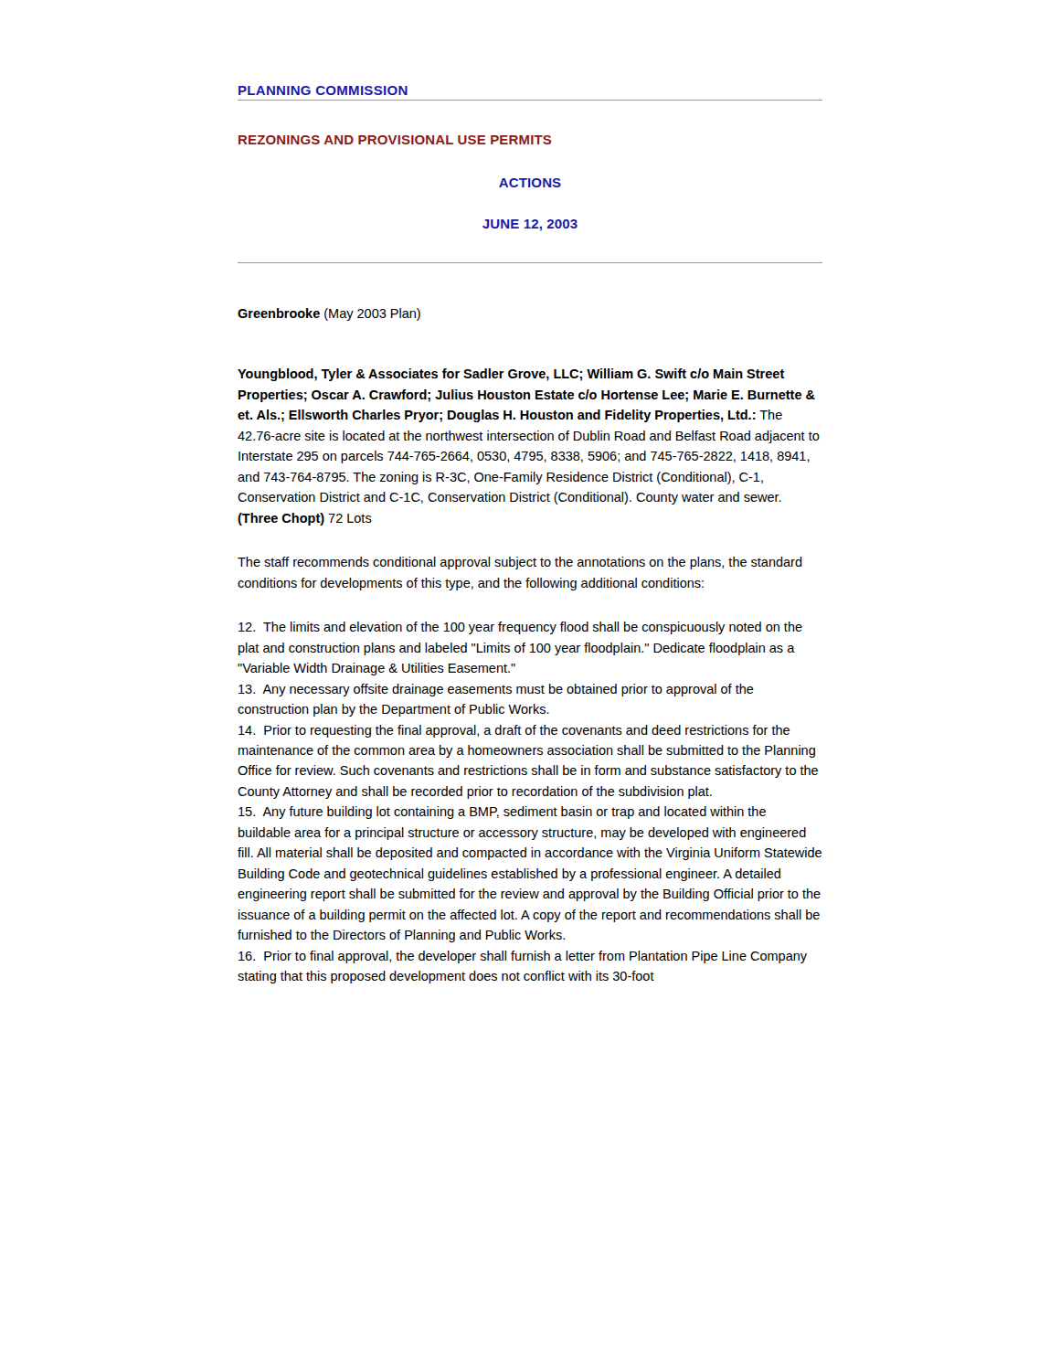PLANNING COMMISSION
REZONINGS AND PROVISIONAL USE PERMITS
ACTIONS
JUNE 12, 2003
Greenbrooke (May 2003 Plan)
Youngblood, Tyler & Associates for Sadler Grove, LLC; William G. Swift c/o Main Street Properties; Oscar A. Crawford; Julius Houston Estate c/o Hortense Lee; Marie E. Burnette & et. Als.; Ellsworth Charles Pryor; Douglas H. Houston and Fidelity Properties, Ltd.: The 42.76-acre site is located at the northwest intersection of Dublin Road and Belfast Road adjacent to Interstate 295 on parcels 744-765-2664, 0530, 4795, 8338, 5906; and 745-765-2822, 1418, 8941, and 743-764-8795. The zoning is R-3C, One-Family Residence District (Conditional), C-1, Conservation District and C-1C, Conservation District (Conditional). County water and sewer. (Three Chopt) 72 Lots
The staff recommends conditional approval subject to the annotations on the plans, the standard conditions for developments of this type, and the following additional conditions:
12. The limits and elevation of the 100 year frequency flood shall be conspicuously noted on the plat and construction plans and labeled "Limits of 100 year floodplain." Dedicate floodplain as a "Variable Width Drainage & Utilities Easement."
13. Any necessary offsite drainage easements must be obtained prior to approval of the construction plan by the Department of Public Works.
14. Prior to requesting the final approval, a draft of the covenants and deed restrictions for the maintenance of the common area by a homeowners association shall be submitted to the Planning Office for review. Such covenants and restrictions shall be in form and substance satisfactory to the County Attorney and shall be recorded prior to recordation of the subdivision plat.
15. Any future building lot containing a BMP, sediment basin or trap and located within the buildable area for a principal structure or accessory structure, may be developed with engineered fill. All material shall be deposited and compacted in accordance with the Virginia Uniform Statewide Building Code and geotechnical guidelines established by a professional engineer. A detailed engineering report shall be submitted for the review and approval by the Building Official prior to the issuance of a building permit on the affected lot. A copy of the report and recommendations shall be furnished to the Directors of Planning and Public Works.
16. Prior to final approval, the developer shall furnish a letter from Plantation Pipe Line Company stating that this proposed development does not conflict with its 30-foot